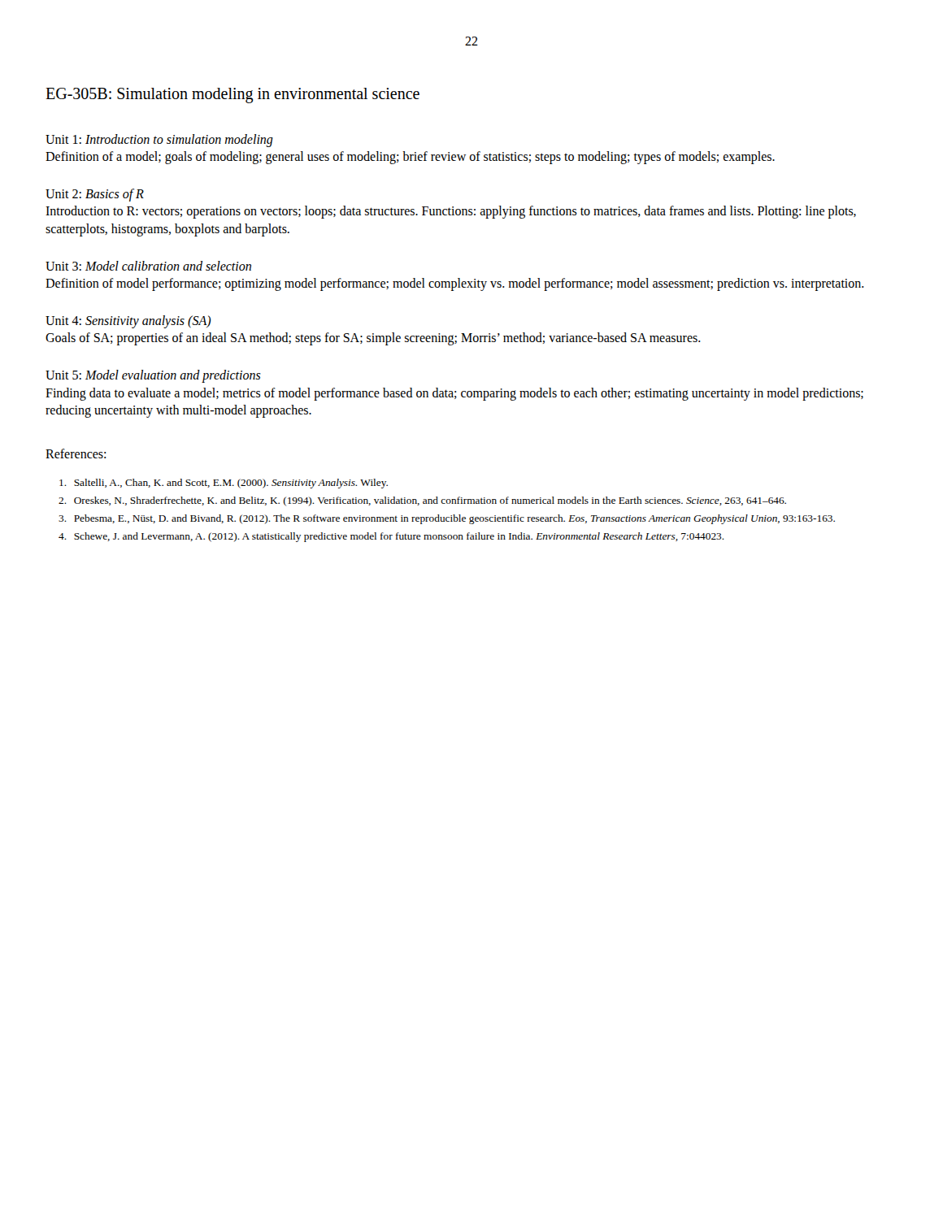22
EG-305B: Simulation modeling in environmental science
Unit 1: Introduction to simulation modeling
Definition of a model; goals of modeling; general uses of modeling; brief review of statistics; steps to modeling; types of models; examples.
Unit 2: Basics of R
Introduction to R: vectors; operations on vectors; loops; data structures. Functions: applying functions to matrices, data frames and lists. Plotting: line plots, scatterplots, histograms, boxplots and barplots.
Unit 3: Model calibration and selection
Definition of model performance; optimizing model performance; model complexity vs. model performance; model assessment; prediction vs. interpretation.
Unit 4: Sensitivity analysis (SA)
Goals of SA; properties of an ideal SA method; steps for SA; simple screening; Morris’ method; variance-based SA measures.
Unit 5: Model evaluation and predictions
Finding data to evaluate a model; metrics of model performance based on data; comparing models to each other; estimating uncertainty in model predictions; reducing uncertainty with multi-model approaches.
References:
Saltelli, A., Chan, K. and Scott, E.M. (2000). Sensitivity Analysis. Wiley.
Oreskes, N., Shraderfrechette, K. and Belitz, K. (1994). Verification, validation, and confirmation of numerical models in the Earth sciences. Science, 263, 641–646.
Pebesma, E., Nüst, D. and Bivand, R. (2012). The R software environment in reproducible geoscientific research. Eos, Transactions American Geophysical Union, 93:163-163.
Schewe, J. and Levermann, A. (2012). A statistically predictive model for future monsoon failure in India. Environmental Research Letters, 7:044023.